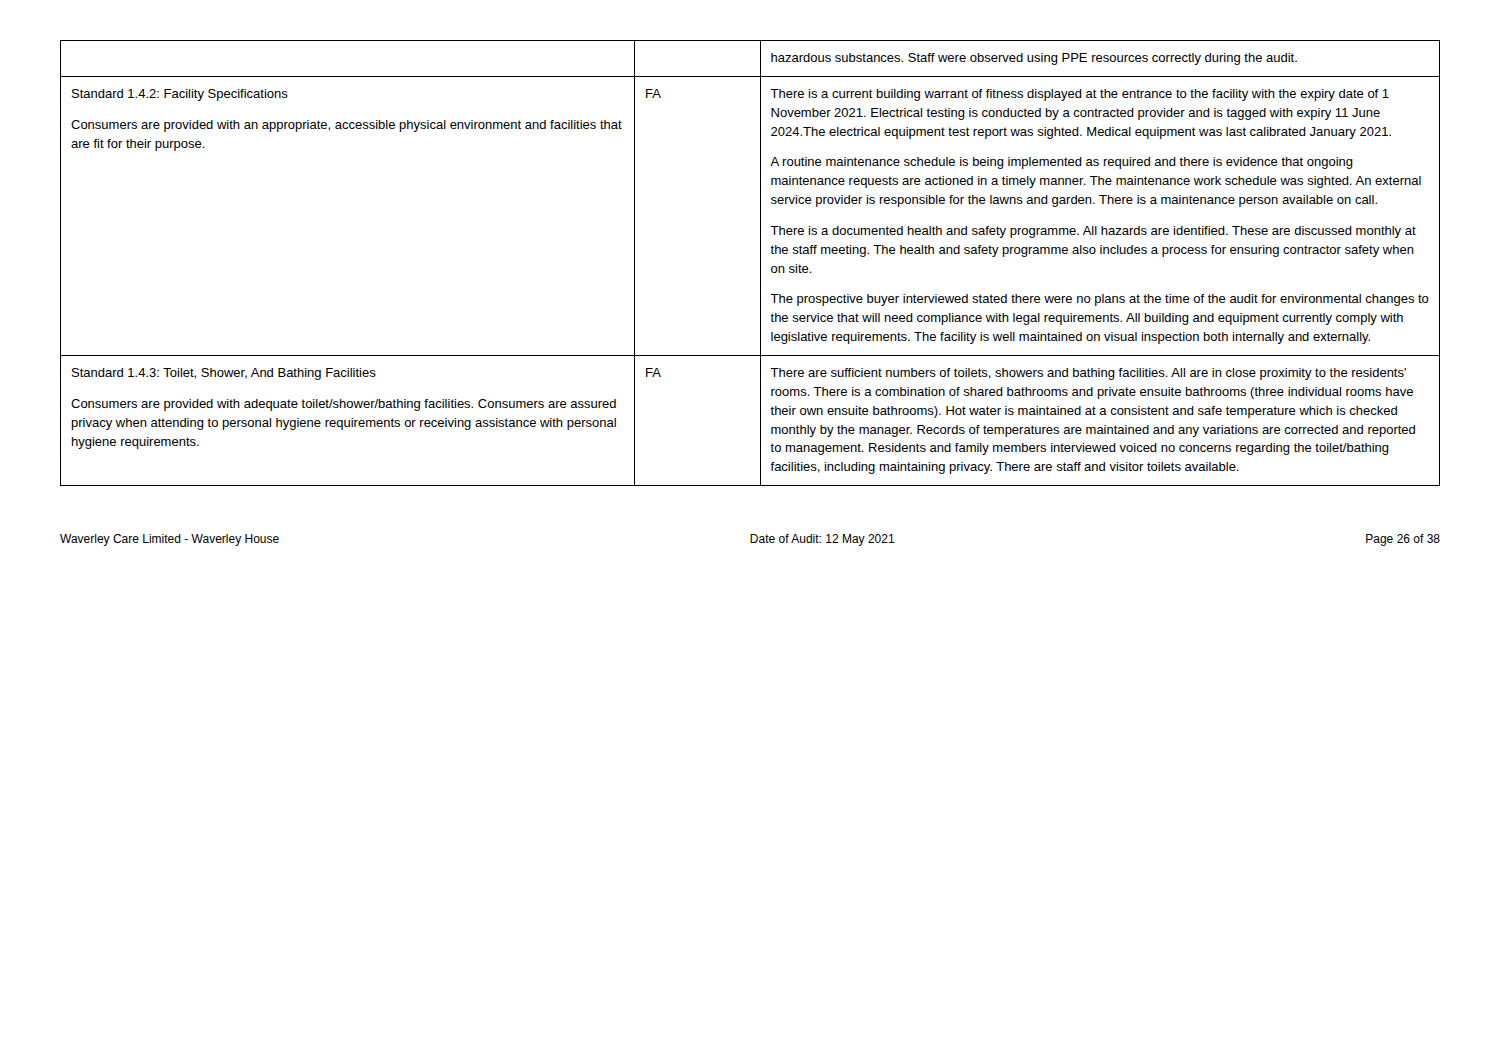| | | hazardous substances. Staff were observed using PPE resources correctly during the audit. |
| Standard 1.4.2: Facility Specifications Consumers are provided with an appropriate, accessible physical environment and facilities that are fit for their purpose. | FA | There is a current building warrant of fitness displayed at the entrance to the facility with the expiry date of 1 November 2021. Electrical testing is conducted by a contracted provider and is tagged with expiry 11 June 2024.The electrical equipment test report was sighted. Medical equipment was last calibrated January 2021. A routine maintenance schedule is being implemented as required and there is evidence that ongoing maintenance requests are actioned in a timely manner. The maintenance work schedule was sighted. An external service provider is responsible for the lawns and garden. There is a maintenance person available on call. There is a documented health and safety programme. All hazards are identified. These are discussed monthly at the staff meeting. The health and safety programme also includes a process for ensuring contractor safety when on site. The prospective buyer interviewed stated there were no plans at the time of the audit for environmental changes to the service that will need compliance with legal requirements. All building and equipment currently comply with legislative requirements. The facility is well maintained on visual inspection both internally and externally. |
| Standard 1.4.3: Toilet, Shower, And Bathing Facilities Consumers are provided with adequate toilet/shower/bathing facilities. Consumers are assured privacy when attending to personal hygiene requirements or receiving assistance with personal hygiene requirements. | FA | There are sufficient numbers of toilets, showers and bathing facilities. All are in close proximity to the residents' rooms. There is a combination of shared bathrooms and private ensuite bathrooms (three individual rooms have their own ensuite bathrooms). Hot water is maintained at a consistent and safe temperature which is checked monthly by the manager. Records of temperatures are maintained and any variations are corrected and reported to management. Residents and family members interviewed voiced no concerns regarding the toilet/bathing facilities, including maintaining privacy. There are staff and visitor toilets available. |
Waverley Care Limited - Waverley House Date of Audit: 12 May 2021 Page 26 of 38